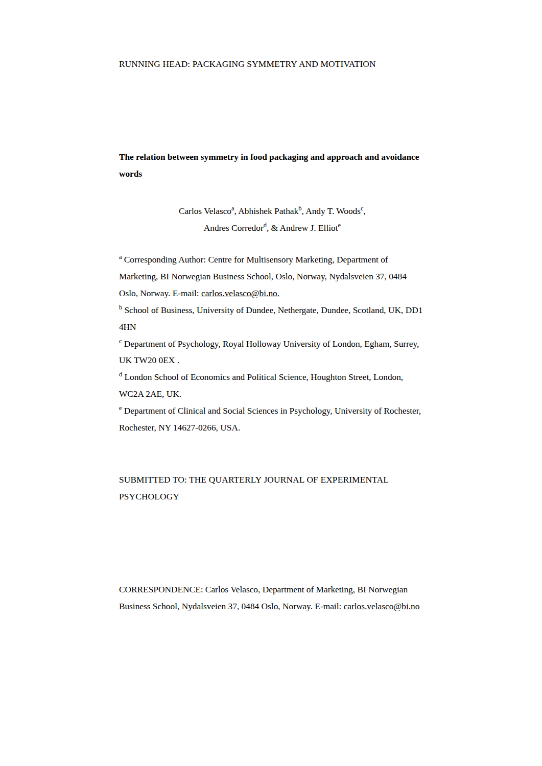RUNNING HEAD: PACKAGING SYMMETRY AND MOTIVATION
The relation between symmetry in food packaging and approach and avoidance words
Carlos Velascoa, Abhishek Pathakb, Andy T. Woodsc,
Andres Corredord, & Andrew J. Elliote
a Corresponding Author: Centre for Multisensory Marketing, Department of Marketing, BI Norwegian Business School, Oslo, Norway, Nydalsveien 37, 0484 Oslo, Norway. E-mail: carlos.velasco@bi.no.
b School of Business, University of Dundee, Nethergate, Dundee, Scotland, UK, DD1 4HN
c Department of Psychology, Royal Holloway University of London, Egham, Surrey, UK TW20 0EX .
d London School of Economics and Political Science, Houghton Street, London, WC2A 2AE, UK.
e Department of Clinical and Social Sciences in Psychology, University of Rochester, Rochester, NY 14627-0266, USA.
SUBMITTED TO: THE QUARTERLY JOURNAL OF EXPERIMENTAL PSYCHOLOGY
CORRESPONDENCE: Carlos Velasco, Department of Marketing, BI Norwegian Business School, Nydalsveien 37, 0484 Oslo, Norway. E-mail: carlos.velasco@bi.no